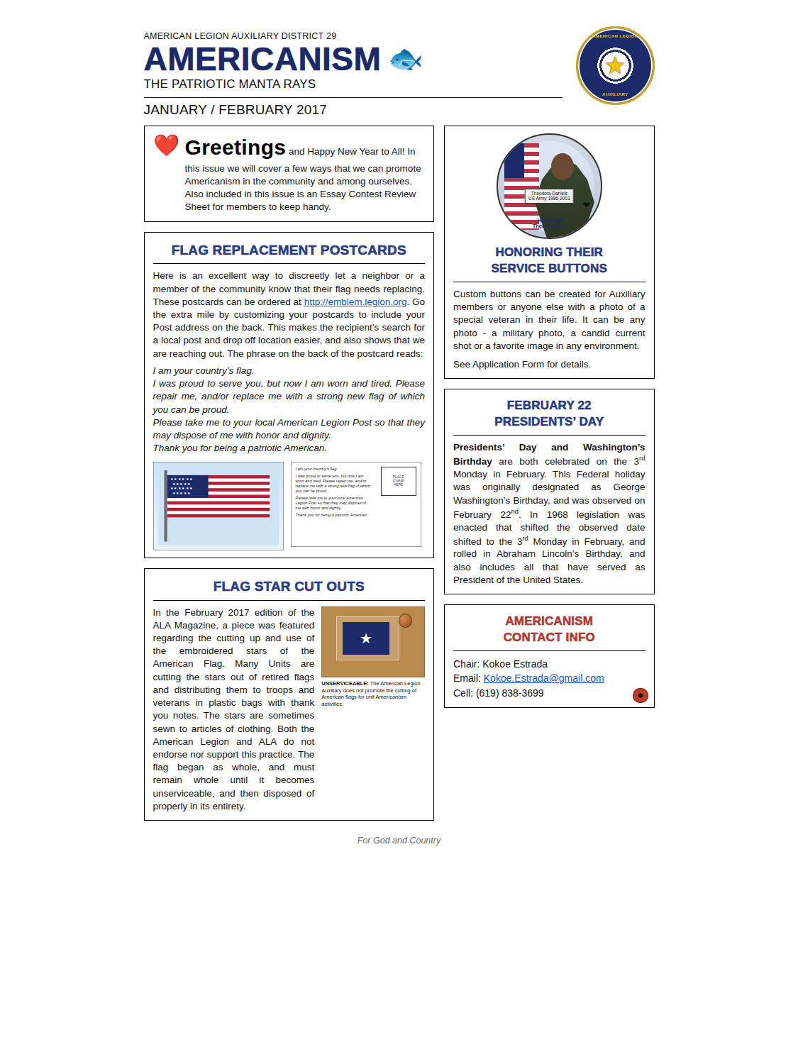AMERICAN LEGION AUXILIARY DISTRICT 29
AMERICANISM
🐟
THE PATRIOTIC MANTA RAYS
JANUARY / FEBRUARY 2017
AMERICAN LEGION
★
AUXILIARY
❤️
Greetings and Happy New Year to All! In this issue we will cover a few ways that we can promote Americanism in the community and among ourselves. Also included in this issue is an Essay Contest Review Sheet for members to keep handy.
FLAG REPLACEMENT POSTCARDS
Here is an excellent way to discreetly let a neighbor or a member of the community know that their flag needs replacing. These postcards can be ordered at http://emblem.legion.org. Go the extra mile by customizing your postcards to include your Post address on the back. This makes the recipient’s search for a local post and drop off location easier, and also shows that we are reaching out. The phrase on the back of the postcard reads:
I am your country’s flag.
I was proud to serve you, but now I am worn and tired. Please repair me, and/or replace me with a strong new flag of which you can be proud.
Please take me to your local American Legion Post so that they may dispose of me with honor and dignity.
Thank you for being a patriotic American.
★ ★ ★ ★ ★ ★ ★ ★ ★ ★ ★ ★ ★ ★ ★ ★ ★ ★ ★ ★ ★ ★
PLACE
STAMP
HERE
I am your country’s flag.
I was proud to serve you, but now I am worn and tired. Please repair me, and/or replace me with a strong new flag of which you can be proud.
Please take me to your local American Legion Post so that they may dispose of me with honor and dignity.
Thank you for being a patriotic American.
FLAG STAR CUT OUTS
In the February 2017 edition of the ALA Magazine, a piece was featured regarding the cutting up and use of the embroidered stars of the American Flag. Many Units are cutting the stars out of retired flags and distributing them to troops and veterans in plastic bags with thank you notes. The stars are sometimes sewn to articles of clothing. Both the American Legion and ALA do not endorse nor support this practice. The flag began as whole, and must remain whole until it becomes unserviceable, and then disposed of properly in its entirety.
★
UNSERVICEABLE: The American Legion Auxiliary does not promote the cutting of American flags for unit Americanism activities.
★
Theodora Daniels
US Army 1986-2003
❤
Honoring
Their Service
HONORING THEIR
SERVICE BUTTONS
Custom buttons can be created for Auxiliary members or anyone else with a photo of a special veteran in their life. It can be any photo - a military photo, a candid current shot or a favorite image in any environment.
See Application Form for details.
FEBRUARY 22
PRESIDENTS’ DAY
Presidents’ Day and Washington’s Birthday are both celebrated on the 3rd Monday in February. This Federal holiday was originally designated as George Washington’s Birthday, and was observed on February 22nd. In 1968 legislation was enacted that shifted the observed date shifted to the 3rd Monday in February, and rolled in Abraham Lincoln’s Birthday, and also includes all that have served as President of the United States.
AMERICANISM
CONTACT INFO
Chair: Kokoe Estrada
Email: Kokoe.Estrada@gmail.com
Cell: (619) 838-3699
For God and Country